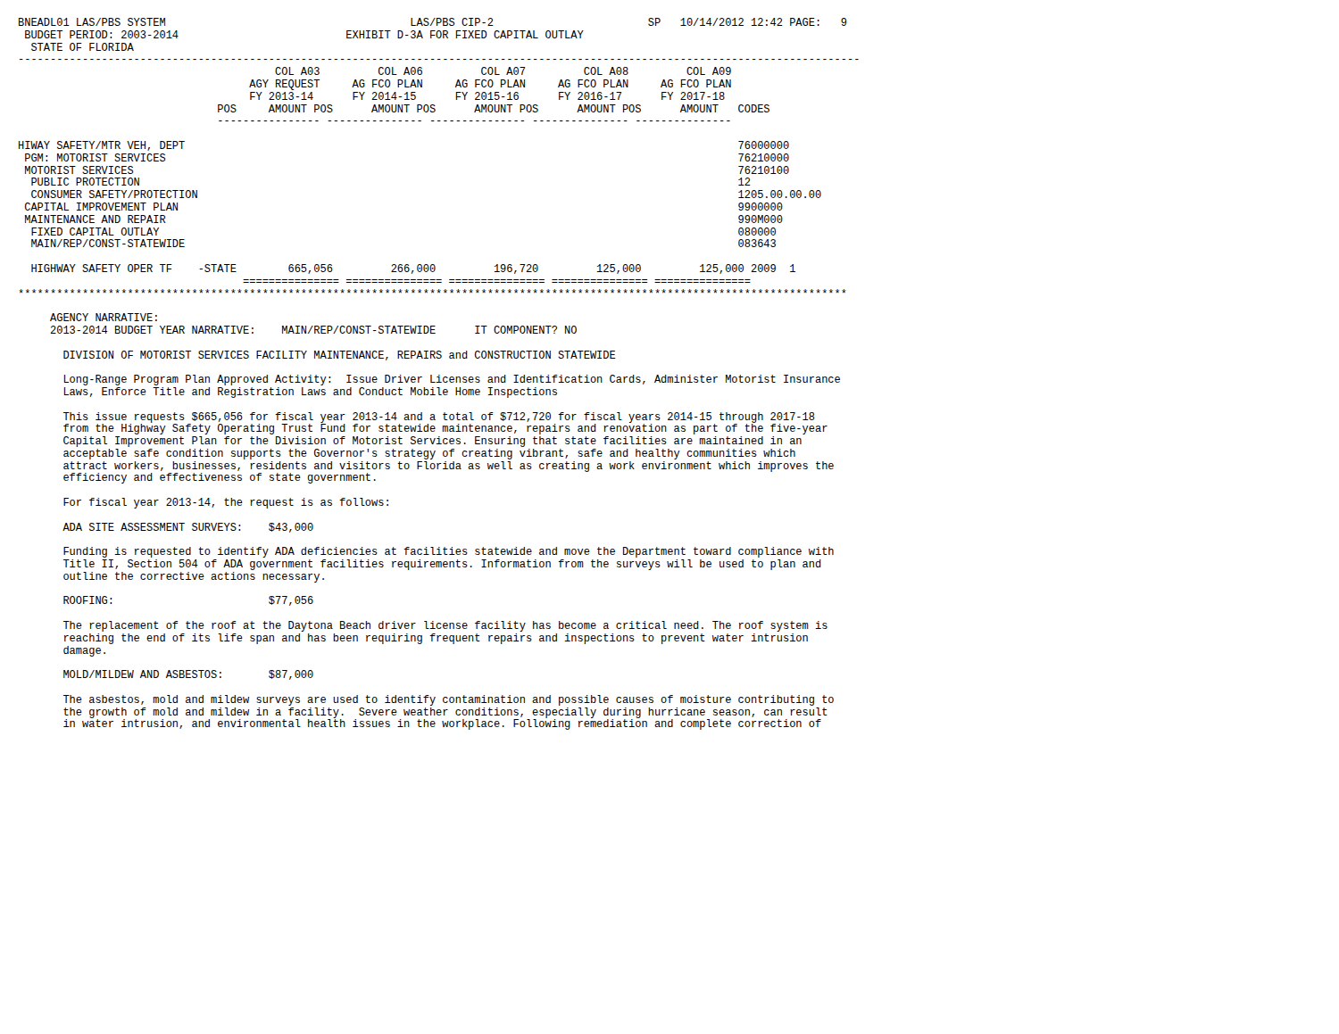BNEADL01 LAS/PBS SYSTEM                                      LAS/PBS CIP-2                        SP   10/14/2012 12:42 PAGE:   9
 BUDGET PERIOD: 2003-2014                          EXHIBIT D-3A FOR FIXED CAPITAL OUTLAY
  STATE OF FLORIDA
-----------------------------------------------------------------------------------------------------------------------------------
                                        COL A03         COL A06         COL A07         COL A08         COL A09
                                    AGY REQUEST     AG FCO PLAN     AG FCO PLAN     AG FCO PLAN     AG FCO PLAN
                                    FY 2013-14      FY 2014-15      FY 2015-16      FY 2016-17      FY 2017-18
                               POS     AMOUNT POS      AMOUNT POS      AMOUNT POS      AMOUNT POS      AMOUNT   CODES
                               ---------------- --------------- --------------- --------------- ---------------

HIWAY SAFETY/MTR VEH, DEPT                                                                                      76000000
 PGM: MOTORIST SERVICES                                                                                         76210000
 MOTORIST SERVICES                                                                                              76210100
  PUBLIC PROTECTION                                                                                             12
  CONSUMER SAFETY/PROTECTION                                                                                    1205.00.00.00
 CAPITAL IMPROVEMENT PLAN                                                                                       9900000
 MAINTENANCE AND REPAIR                                                                                         990M000
  FIXED CAPITAL OUTLAY                                                                                          080000
  MAIN/REP/CONST-STATEWIDE                                                                                      083643

  HIGHWAY SAFETY OPER TF    -STATE        665,056         266,000         196,720         125,000         125,000 2009  1
                                   =============== =============== =============== =============== ===============
*********************************************************************************************************************************

     AGENCY NARRATIVE:
     2013-2014 BUDGET YEAR NARRATIVE:    MAIN/REP/CONST-STATEWIDE      IT COMPONENT? NO

       DIVISION OF MOTORIST SERVICES FACILITY MAINTENANCE, REPAIRS and CONSTRUCTION STATEWIDE

       Long-Range Program Plan Approved Activity:  Issue Driver Licenses and Identification Cards, Administer Motorist Insurance
       Laws, Enforce Title and Registration Laws and Conduct Mobile Home Inspections

       This issue requests $665,056 for fiscal year 2013-14 and a total of $712,720 for fiscal years 2014-15 through 2017-18
       from the Highway Safety Operating Trust Fund for statewide maintenance, repairs and renovation as part of the five-year
       Capital Improvement Plan for the Division of Motorist Services. Ensuring that state facilities are maintained in an
       acceptable safe condition supports the Governor's strategy of creating vibrant, safe and healthy communities which
       attract workers, businesses, residents and visitors to Florida as well as creating a work environment which improves the
       efficiency and effectiveness of state government.

       For fiscal year 2013-14, the request is as follows:

       ADA SITE ASSESSMENT SURVEYS:    $43,000

       Funding is requested to identify ADA deficiencies at facilities statewide and move the Department toward compliance with
       Title II, Section 504 of ADA government facilities requirements. Information from the surveys will be used to plan and
       outline the corrective actions necessary.

       ROOFING:                        $77,056

       The replacement of the roof at the Daytona Beach driver license facility has become a critical need. The roof system is
       reaching the end of its life span and has been requiring frequent repairs and inspections to prevent water intrusion
       damage.

       MOLD/MILDEW AND ASBESTOS:       $87,000

       The asbestos, mold and mildew surveys are used to identify contamination and possible causes of moisture contributing to
       the growth of mold and mildew in a facility.  Severe weather conditions, especially during hurricane season, can result
       in water intrusion, and environmental health issues in the workplace. Following remediation and complete correction of